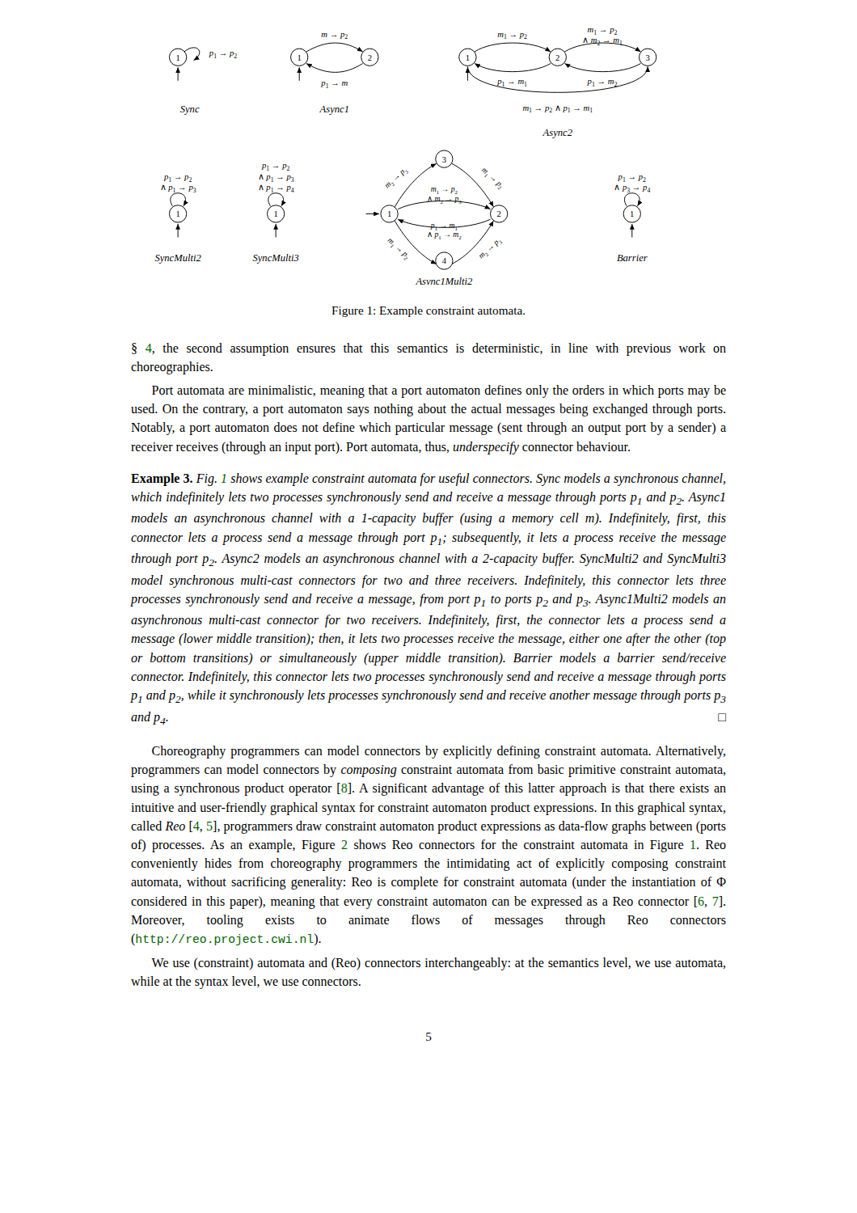1 p1 → p2 Sync 1 2 m → p2 p1 → m Async1 1 2 3 m1 → p2 p1 → m1 m1 → p2 ∧ m2 → m1 p1 → m2 m1 → p2 ∧ p1 → m1 Async2 1 p1 → p2 ∧ p1 → p3 SyncMulti2 1 p1 → p2 ∧ p1 → p3 ∧ p1 → p4 SyncMulti3 1 2 3 4 m2 → p3 m1 → p2 m1 → p2 m2 → p3 m1 → p2 ∧ m2 → p3 p1 → m1 ∧ p1 → m2 Async1Multi2 1 p1 → p2 ∧ p3 → p4 Barrier
Figure 1: Example constraint automata.
§ 4, the second assumption ensures that this semantics is deterministic, in line with previous work on choreographies.
Port automata are minimalistic, meaning that a port automaton defines only the orders in which ports may be used. On the contrary, a port automaton says nothing about the actual messages being exchanged through ports. Notably, a port automaton does not define which particular message (sent through an output port by a sender) a receiver receives (through an input port). Port automata, thus, underspecify connector behaviour.
Example 3. Fig. 1 shows example constraint automata for useful connectors. Sync models a synchronous channel, which indefinitely lets two processes synchronously send and receive a message through ports p1 and p2. Async1 models an asynchronous channel with a 1-capacity buffer (using a memory cell m). Indefinitely, first, this connector lets a process send a message through port p1; subsequently, it lets a process receive the message through port p2. Async2 models an asynchronous channel with a 2-capacity buffer. SyncMulti2 and SyncMulti3 model synchronous multi-cast connectors for two and three receivers. Indefinitely, this connector lets three processes synchronously send and receive a message, from port p1 to ports p2 and p3. Async1Multi2 models an asynchronous multi-cast connector for two receivers. Indefinitely, first, the connector lets a process send a message (lower middle transition); then, it lets two processes receive the message, either one after the other (top or bottom transitions) or simultaneously (upper middle transition). Barrier models a barrier send/receive connector. Indefinitely, this connector lets two processes synchronously send and receive a message through ports p1 and p2, while it synchronously lets processes synchronously send and receive another message through ports p3 and p4. □
Choreography programmers can model connectors by explicitly defining constraint automata. Alternatively, programmers can model connectors by composing constraint automata from basic primitive constraint automata, using a synchronous product operator [8]. A significant advantage of this latter approach is that there exists an intuitive and user-friendly graphical syntax for constraint automaton product expressions. In this graphical syntax, called Reo [4, 5], programmers draw constraint automaton product expressions as data-flow graphs between (ports of) processes. As an example, Figure 2 shows Reo connectors for the constraint automata in Figure 1. Reo conveniently hides from choreography programmers the intimidating act of explicitly composing constraint automata, without sacrificing generality: Reo is complete for constraint automata (under the instantiation of Φ considered in this paper), meaning that every constraint automaton can be expressed as a Reo connector [6, 7]. Moreover, tooling exists to animate flows of messages through Reo connectors (http://reo.project.cwi.nl).
We use (constraint) automata and (Reo) connectors interchangeably: at the semantics level, we use automata, while at the syntax level, we use connectors.
5